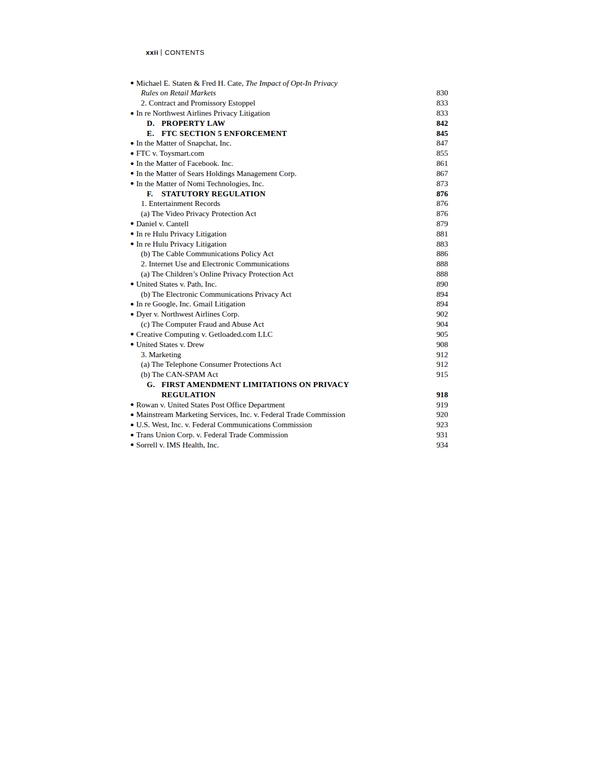xxii CONTENTS
| ● Michael E. Staten & Fred H. Cate, The Impact of Opt-In Privacy | |
| Rules on Retail Markets | 830 |
| 2. Contract and Promissory Estoppel | 833 |
| ● In re Northwest Airlines Privacy Litigation | 833 |
| D. PROPERTY LAW | 842 |
| E. FTC SECTION 5 ENFORCEMENT | 845 |
| ● In the Matter of Snapchat, Inc. | 847 |
| ● FTC v. Toysmart.com | 855 |
| ● In the Matter of Facebook. Inc. | 861 |
| ● In the Matter of Sears Holdings Management Corp. | 867 |
| ● In the Matter of Nomi Technologies, Inc. | 873 |
| F. STATUTORY REGULATION | 876 |
| 1. Entertainment Records | 876 |
| (a) The Video Privacy Protection Act | 876 |
| ● Daniel v. Cantell | 879 |
| ● In re Hulu Privacy Litigation | 881 |
| ● In re Hulu Privacy Litigation | 883 |
| (b) The Cable Communications Policy Act | 886 |
| 2. Internet Use and Electronic Communications | 888 |
| (a) The Children’s Online Privacy Protection Act | 888 |
| ● United States v. Path, Inc. | 890 |
| (b) The Electronic Communications Privacy Act | 894 |
| ● In re Google, Inc. Gmail Litigation | 894 |
| ● Dyer v. Northwest Airlines Corp. | 902 |
| (c) The Computer Fraud and Abuse Act | 904 |
| ● Creative Computing v. Getloaded.com LLC | 905 |
| ● United States v. Drew | 908 |
| 3. Marketing | 912 |
| (a) The Telephone Consumer Protections Act | 912 |
| (b) The CAN-SPAM Act | 915 |
| G. FIRST AMENDMENT LIMITATIONS ON PRIVACY | |
| REGULATION | 918 |
| ● Rowan v. United States Post Office Department | 919 |
| ● Mainstream Marketing Services, Inc. v. Federal Trade Commission | 920 |
| ● U.S. West, Inc. v. Federal Communications Commission | 923 |
| ● Trans Union Corp. v. Federal Trade Commission | 931 |
| ● Sorrell v. IMS Health, Inc. | 934 |